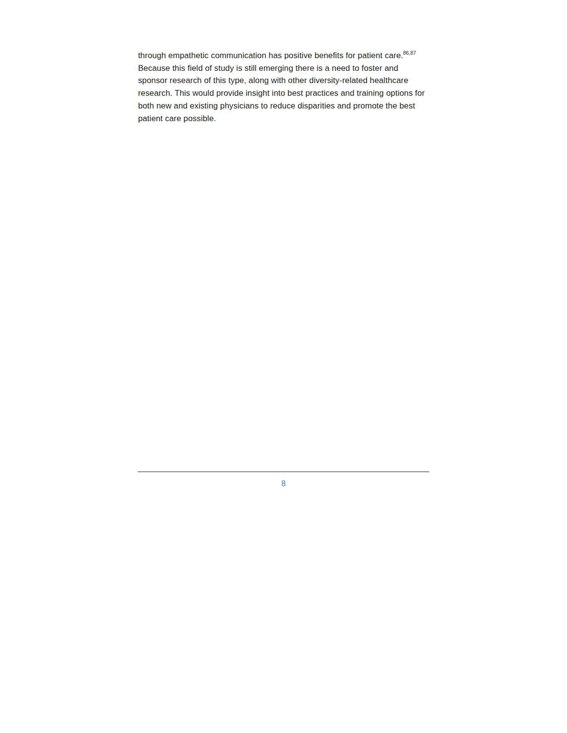through empathetic communication has positive benefits for patient care.86,87 Because this field of study is still emerging there is a need to foster and sponsor research of this type, along with other diversity-related healthcare research. This would provide insight into best practices and training options for both new and existing physicians to reduce disparities and promote the best patient care possible.
8